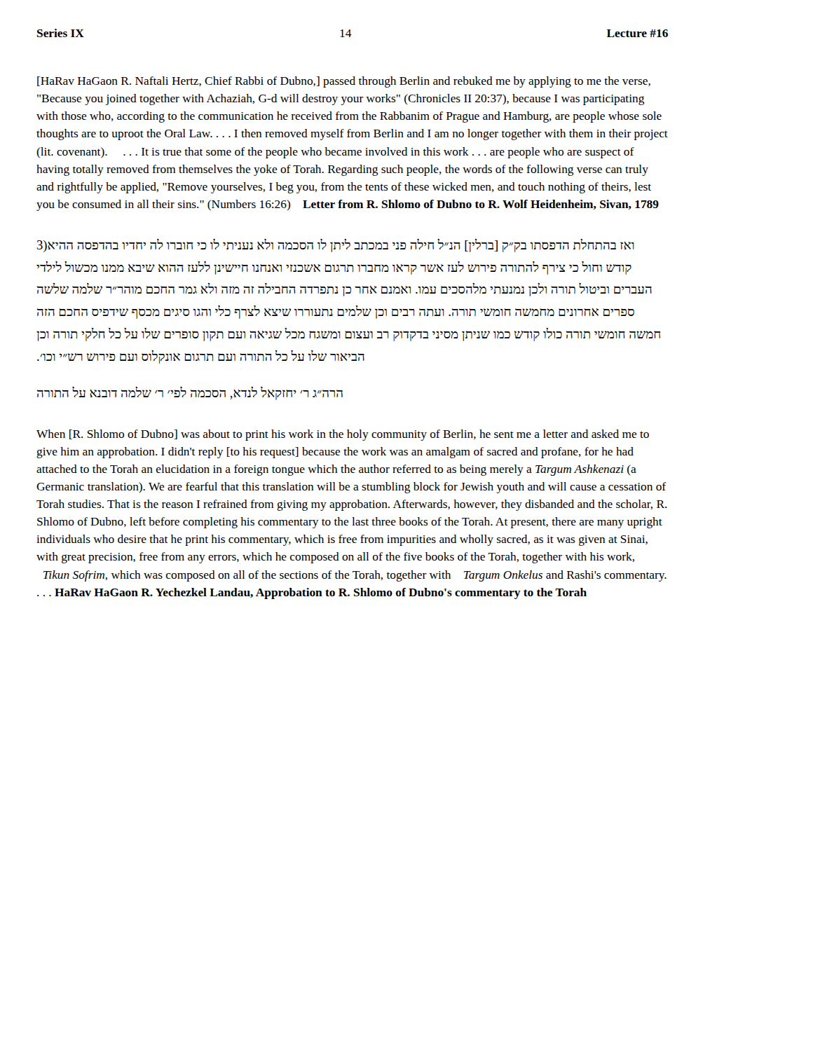Series IX 14 Lecture #16
[HaRav HaGaon R. Naftali Hertz, Chief Rabbi of Dubno,] passed through Berlin and rebuked me by applying to me the verse, "Because you joined together with Achaziah, G-d will destroy your works" (Chronicles II 20:37), because I was participating with those who, according to the communication he received from the Rabbanim of Prague and Hamburg, are people whose sole thoughts are to uproot the Oral Law. . . . I then removed myself from Berlin and I am no longer together with them in their project (lit. covenant). . . . It is true that some of the people who became involved in this work . . . are people who are suspect of having totally removed from themselves the yoke of Torah. Regarding such people, the words of the following verse can truly and rightfully be applied, "Remove yourselves, I beg you, from the tents of these wicked men, and touch nothing of theirs, lest you be consumed in all their sins." (Numbers 16:26) Letter from R. Shlomo of Dubno to R. Wolf Heidenheim, Sivan, 1789
3) ואז בהתחלת הדפסתו בק״ק [ברלין] הנ״ל חילה פני במכתב ליתן לו הסכמה ולא נעניתי לו כי חוברו לה יחדיו בהדפסה ההיא קודש וחול כי צירף להתורה פירוש לעז אשר קראו מחברו תרגום אשכנזי ואנחנו חיישינן ללעז ההוא שיבא ממנו מכשול לילדי העברים וביטול תורה ולכן נמנעתי מלהסכים עמו. ואמנם אחר כן נתפרדה החבילה זה מזה ולא גמר החכם מוהר״ר שלמה שלשה ספרים אחרונים מחמשה חומשי תורה. ועתה רבים וכן שלמים נתעוררו שיצא לצרף כלי והגו סיגים מכסף שידפיס החכם הזה חמשה חומשי תורה כולו קודש כמו שניתן מסיני בדקדוק רב ועצום ומשגח מכל שגיאה ועם תקון סופרים שלו על כל חלקי תורה וכן הביאור שלו על כל התורה ועם תרגום אונקלוס ועם פירוש רש״י וכו׳.
הרה״ג ר׳ יחזקאל לנדא, הסכמה לפי׳ ר׳ שלמה דובנא על התורה
When [R. Shlomo of Dubno] was about to print his work in the holy community of Berlin, he sent me a letter and asked me to give him an approbation. I didn't reply [to his request] because the work was an amalgam of sacred and profane, for he had attached to the Torah an elucidation in a foreign tongue which the author referred to as being merely a Targum Ashkenazi (a Germanic translation). We are fearful that this translation will be a stumbling block for Jewish youth and will cause a cessation of Torah studies. That is the reason I refrained from giving my approbation. Afterwards, however, they disbanded and the scholar, R. Shlomo of Dubno, left before completing his commentary to the last three books of the Torah. At present, there are many upright individuals who desire that he print his commentary, which is free from impurities and wholly sacred, as it was given at Sinai, with great precision, free from any errors, which he composed on all of the five books of the Torah, together with his work, Tikun Sofrim, which was composed on all of the sections of the Torah, together with Targum Onkelus and Rashi's commentary. . . . HaRav HaGaon R. Yechezkel Landau, Approbation to R. Shlomo of Dubno's commentary to the Torah